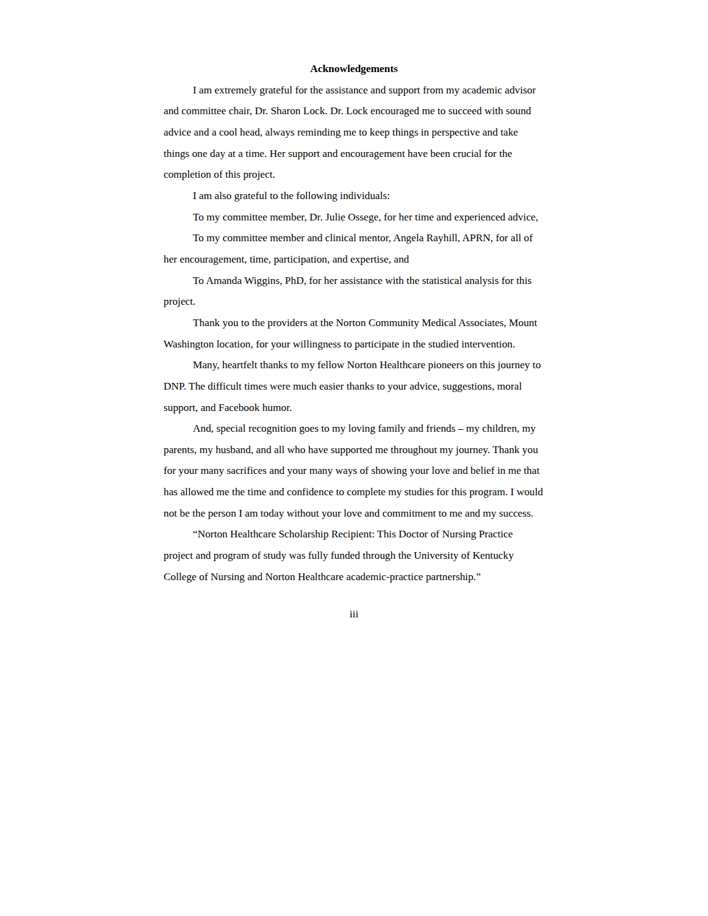Acknowledgements
I am extremely grateful for the assistance and support from my academic advisor and committee chair, Dr. Sharon Lock. Dr. Lock encouraged me to succeed with sound advice and a cool head, always reminding me to keep things in perspective and take things one day at a time. Her support and encouragement have been crucial for the completion of this project.
I am also grateful to the following individuals:
To my committee member, Dr. Julie Ossege, for her time and experienced advice,
To my committee member and clinical mentor, Angela Rayhill, APRN, for all of her encouragement, time, participation, and expertise, and
To Amanda Wiggins, PhD, for her assistance with the statistical analysis for this project.
Thank you to the providers at the Norton Community Medical Associates, Mount Washington location, for your willingness to participate in the studied intervention.
Many, heartfelt thanks to my fellow Norton Healthcare pioneers on this journey to DNP. The difficult times were much easier thanks to your advice, suggestions, moral support, and Facebook humor.
And, special recognition goes to my loving family and friends – my children, my parents, my husband, and all who have supported me throughout my journey. Thank you for your many sacrifices and your many ways of showing your love and belief in me that has allowed me the time and confidence to complete my studies for this program. I would not be the person I am today without your love and commitment to me and my success.
“Norton Healthcare Scholarship Recipient: This Doctor of Nursing Practice project and program of study was fully funded through the University of Kentucky College of Nursing and Norton Healthcare academic-practice partnership.”
iii